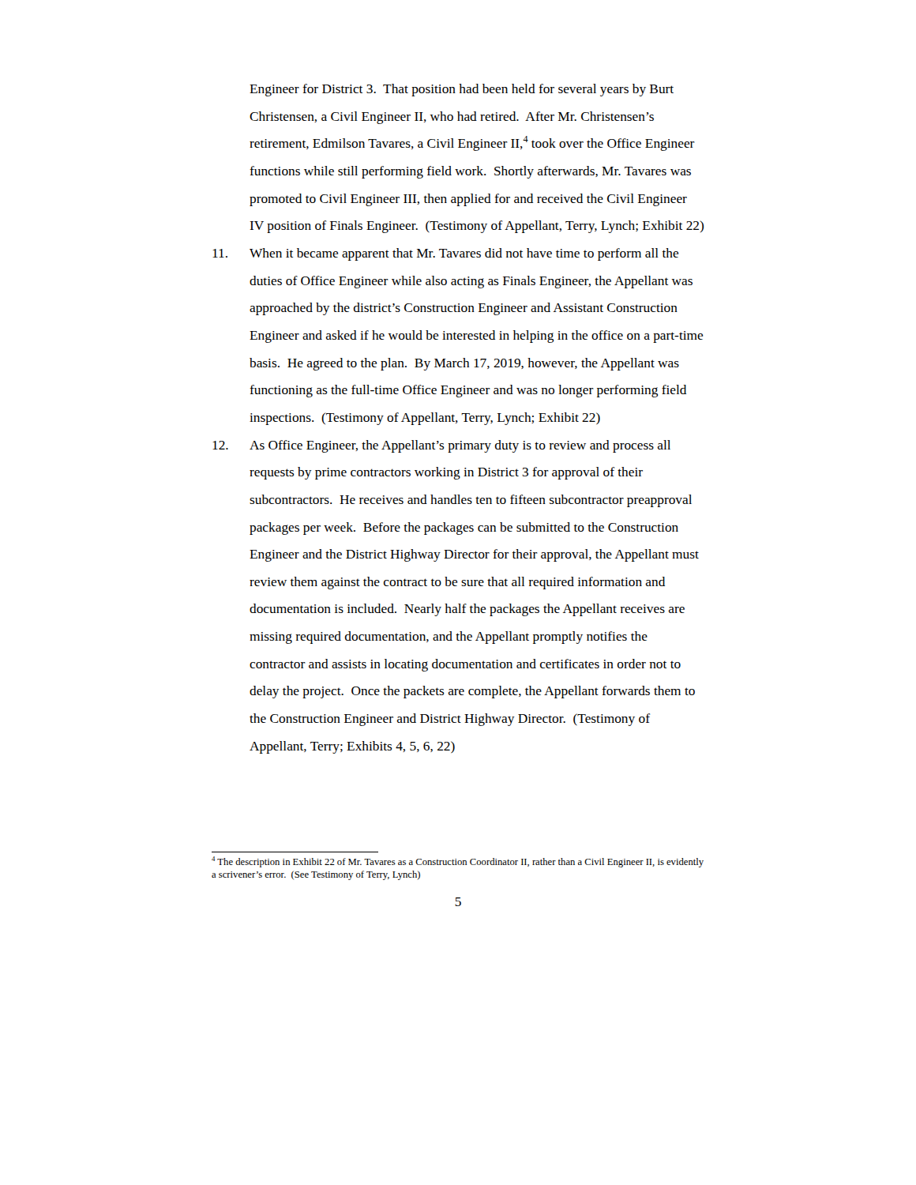Engineer for District 3. That position had been held for several years by Burt Christensen, a Civil Engineer II, who had retired. After Mr. Christensen’s retirement, Edmilson Tavares, a Civil Engineer II,4 took over the Office Engineer functions while still performing field work. Shortly afterwards, Mr. Tavares was promoted to Civil Engineer III, then applied for and received the Civil Engineer IV position of Finals Engineer. (Testimony of Appellant, Terry, Lynch; Exhibit 22)
11. When it became apparent that Mr. Tavares did not have time to perform all the duties of Office Engineer while also acting as Finals Engineer, the Appellant was approached by the district’s Construction Engineer and Assistant Construction Engineer and asked if he would be interested in helping in the office on a part-time basis. He agreed to the plan. By March 17, 2019, however, the Appellant was functioning as the full-time Office Engineer and was no longer performing field inspections. (Testimony of Appellant, Terry, Lynch; Exhibit 22)
12. As Office Engineer, the Appellant’s primary duty is to review and process all requests by prime contractors working in District 3 for approval of their subcontractors. He receives and handles ten to fifteen subcontractor preapproval packages per week. Before the packages can be submitted to the Construction Engineer and the District Highway Director for their approval, the Appellant must review them against the contract to be sure that all required information and documentation is included. Nearly half the packages the Appellant receives are missing required documentation, and the Appellant promptly notifies the contractor and assists in locating documentation and certificates in order not to delay the project. Once the packets are complete, the Appellant forwards them to the Construction Engineer and District Highway Director. (Testimony of Appellant, Terry; Exhibits 4, 5, 6, 22)
4 The description in Exhibit 22 of Mr. Tavares as a Construction Coordinator II, rather than a Civil Engineer II, is evidently a scrivener’s error. (See Testimony of Terry, Lynch)
5